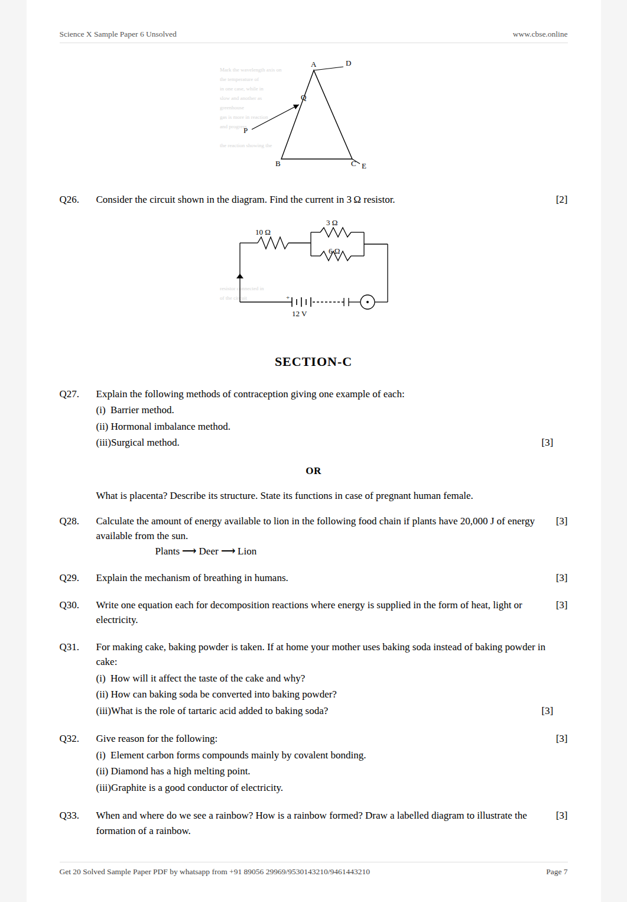Science X Sample Paper 6 Unsolved www.cbse.online
Mark the wavelength axis on the temperature of in one case, while in slow and another as greenhouse gas is more in reaction and progress the reaction showing the A D Q P B C E
Q26.
[2] Consider the circuit shown in the diagram. Find the current in 3 Ω resistor.
resistor connected in of the circuit + 10 Ω 3 Ω 6 Ω 12 V
SECTION-C
Q27.
Explain the following methods of contraception giving one example of each:
(i) Barrier method.
(ii) Hormonal imbalance method.
[3](iii)Surgical method.
OR
What is placenta? Describe its structure. State its functions in case of pregnant human female.
Q28.
[3] Calculate the amount of energy available to lion in the following food chain if plants have 20,000 J of energy available from the sun.
Plants ⟶ Deer ⟶ Lion
Q29.
[3] Explain the mechanism of breathing in humans.
Q30.
[3] Write one equation each for decomposition reactions where energy is supplied in the form of heat, light or electricity.
Q31.
For making cake, baking powder is taken. If at home your mother uses baking soda instead of baking powder in cake:
(i) How will it affect the taste of the cake and why?
(ii) How can baking soda be converted into baking powder?
[3](iii)What is the role of tartaric acid added to baking soda?
Q32.
[3] Give reason for the following:
(i) Element carbon forms compounds mainly by covalent bonding.
(ii) Diamond has a high melting point.
(iii)Graphite is a good conductor of electricity.
Q33.
[3] When and where do we see a rainbow? How is a rainbow formed? Draw a labelled diagram to illustrate the formation of a rainbow.
Get 20 Solved Sample Paper PDF by whatsapp from +91 89056 29969/9530143210/9461443210 Page 7